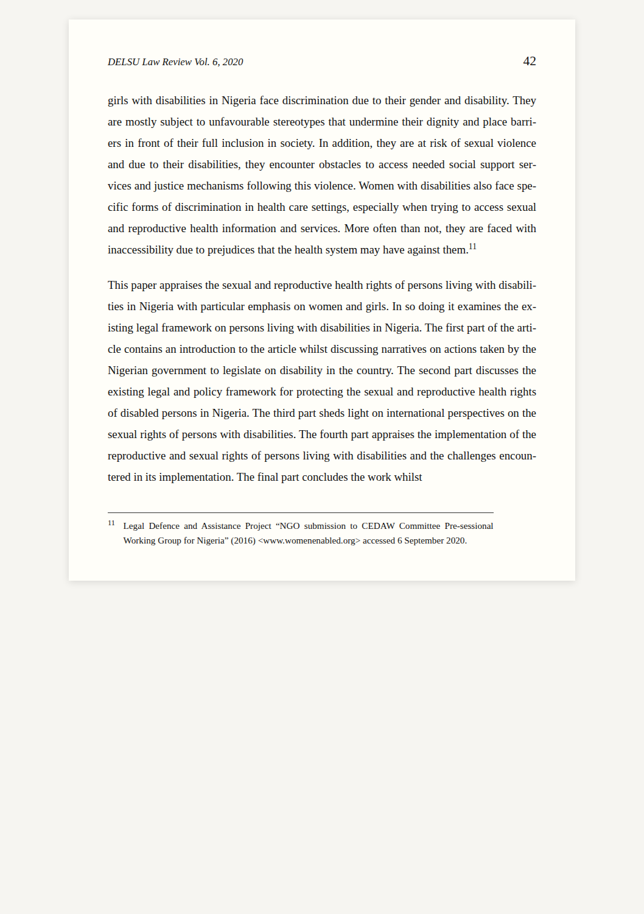DELSU Law Review Vol. 6, 2020 42
girls with disabilities in Nigeria face discrimination due to their gender and disability. They are mostly subject to unfavourable stereotypes that undermine their dignity and place barriers in front of their full inclusion in society. In addition, they are at risk of sexual violence and due to their disabilities, they encounter obstacles to access needed social support services and justice mechanisms following this violence. Women with disabilities also face specific forms of discrimination in health care settings, especially when trying to access sexual and reproductive health information and services. More often than not, they are faced with inaccessibility due to prejudices that the health system may have against them.11
This paper appraises the sexual and reproductive health rights of persons living with disabilities in Nigeria with particular emphasis on women and girls. In so doing it examines the existing legal framework on persons living with disabilities in Nigeria. The first part of the article contains an introduction to the article whilst discussing narratives on actions taken by the Nigerian government to legislate on disability in the country. The second part discusses the existing legal and policy framework for protecting the sexual and reproductive health rights of disabled persons in Nigeria. The third part sheds light on international perspectives on the sexual rights of persons with disabilities. The fourth part appraises the implementation of the reproductive and sexual rights of persons living with disabilities and the challenges encountered in its implementation. The final part concludes the work whilst
Legal Defence and Assistance Project “NGO submission to CEDAW Committee Pre-sessional Working Group for Nigeria” (2016) <www.womenenabled.org> accessed 6 September 2020.